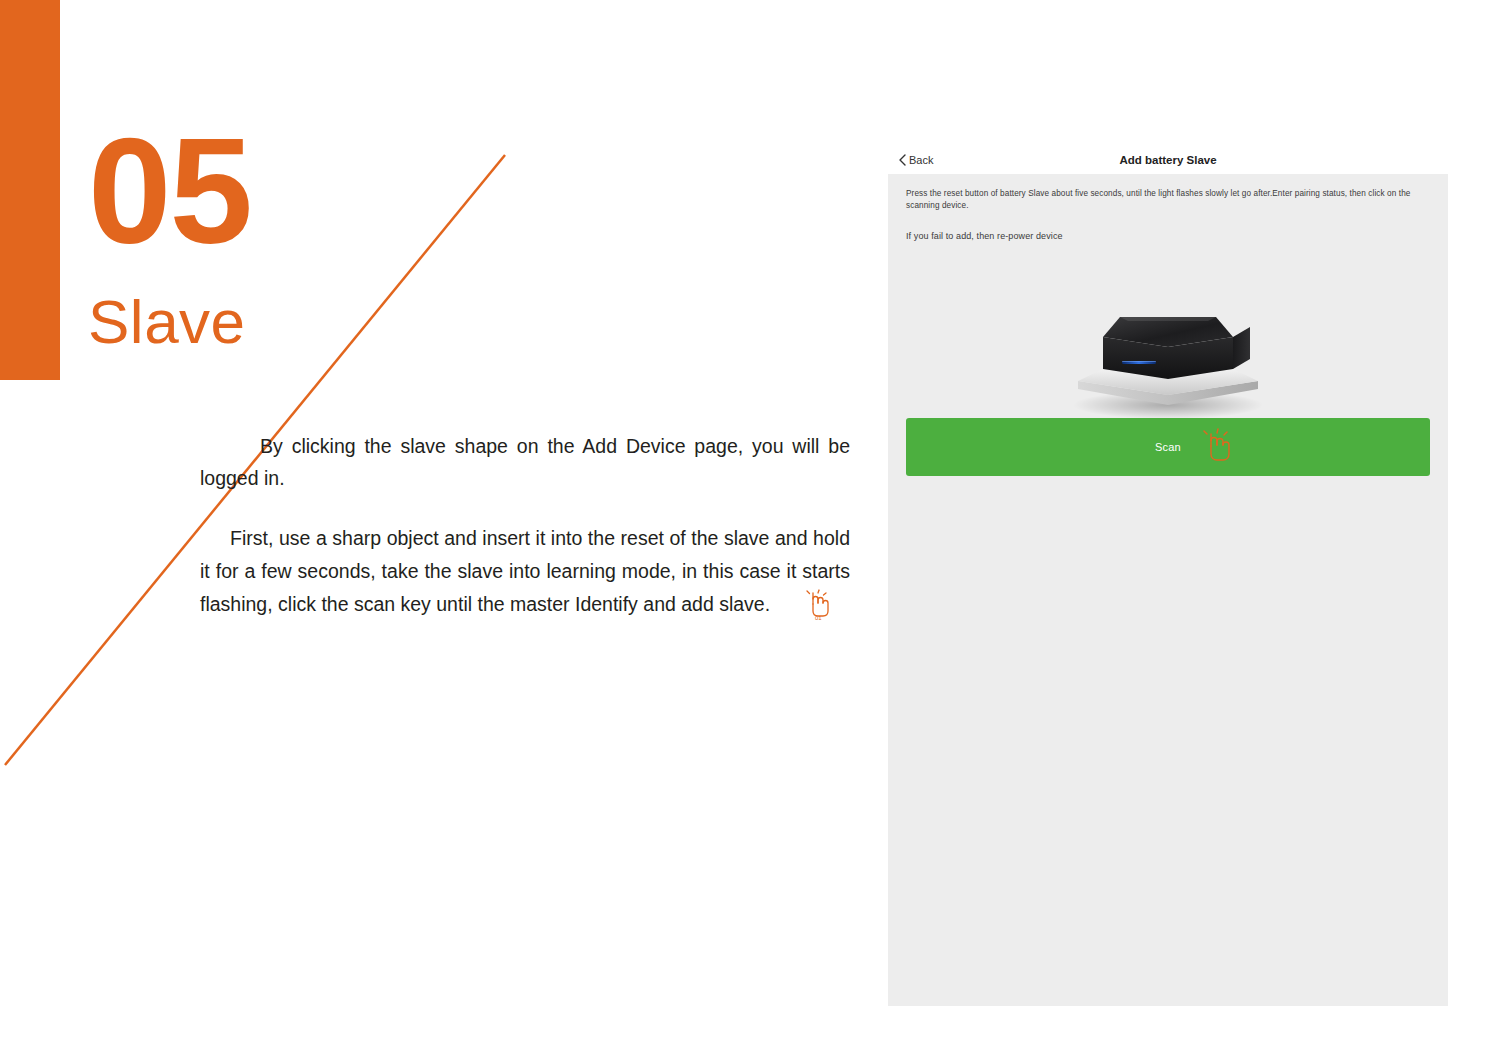05 Slave
By clicking the slave shape on the Add Device page, you will be logged in.
First, use a sharp object and insert it into the reset of the slave and hold it for a few seconds, take the slave into learning mode, in this case it starts flashing, click the scan key until the master Identify and add slave. 01
Back
Add battery Slave
Press the reset button of battery Slave about five seconds, until the light flashes slowly let go after.Enter pairing status, then click on the scanning device.
If you fail to add, then re-power device
Scan